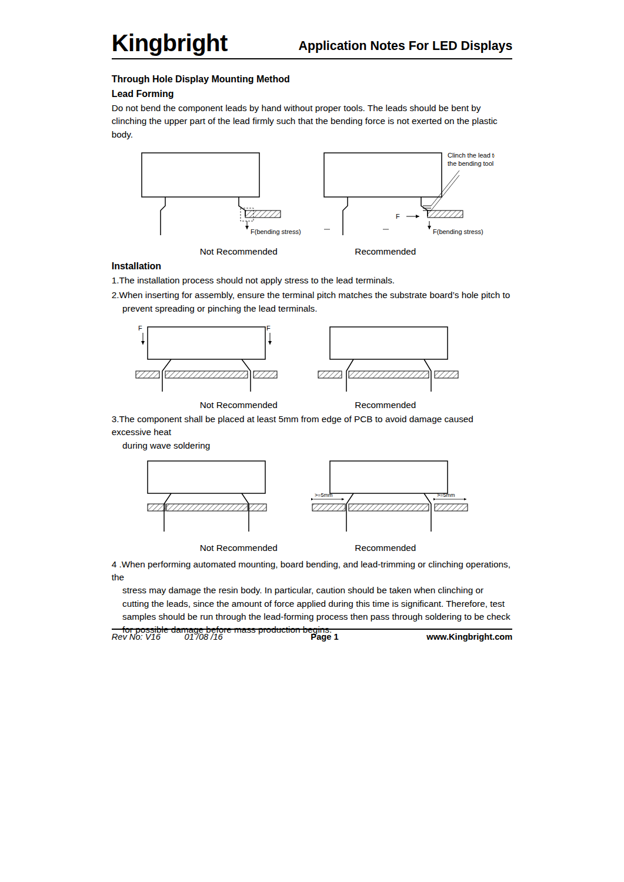Kingbright
Application Notes For LED Displays
Through Hole Display Mounting Method
Lead Forming
Do not bend the component leads by hand without proper tools. The leads should be bent by clinching the upper part of the lead firmly such that the bending force is not exerted on the plastic body.
F(bending stress) Clinch the lead terminal with the bending tool F F(bending stress)
Not Recommended Recommended
Installation
1.The installation process should not apply stress to the lead terminals.
2.When inserting for assembly, ensure the terminal pitch matches the substrate board’s hole pitch toprevent spreading or pinching the lead terminals.
F F
Not Recommended Recommended
3.The component shall be placed at least 5mm from edge of PCB to avoid damage caused excessive heatduring wave soldering
>=5mm >=5mm
Not Recommended Recommended
4 .When performing automated mounting, board bending, and lead-trimming or clinching operations, thestress may damage the resin body. In particular, caution should be taken when clinching or cutting the leads, since the amount of force applied during this time is significant. Therefore, test samples should be run through the lead-forming process then pass through soldering to be check for possible damage before mass production begins.
Rev No: V16 01 /08 /16 Page 1 www.Kingbright.com